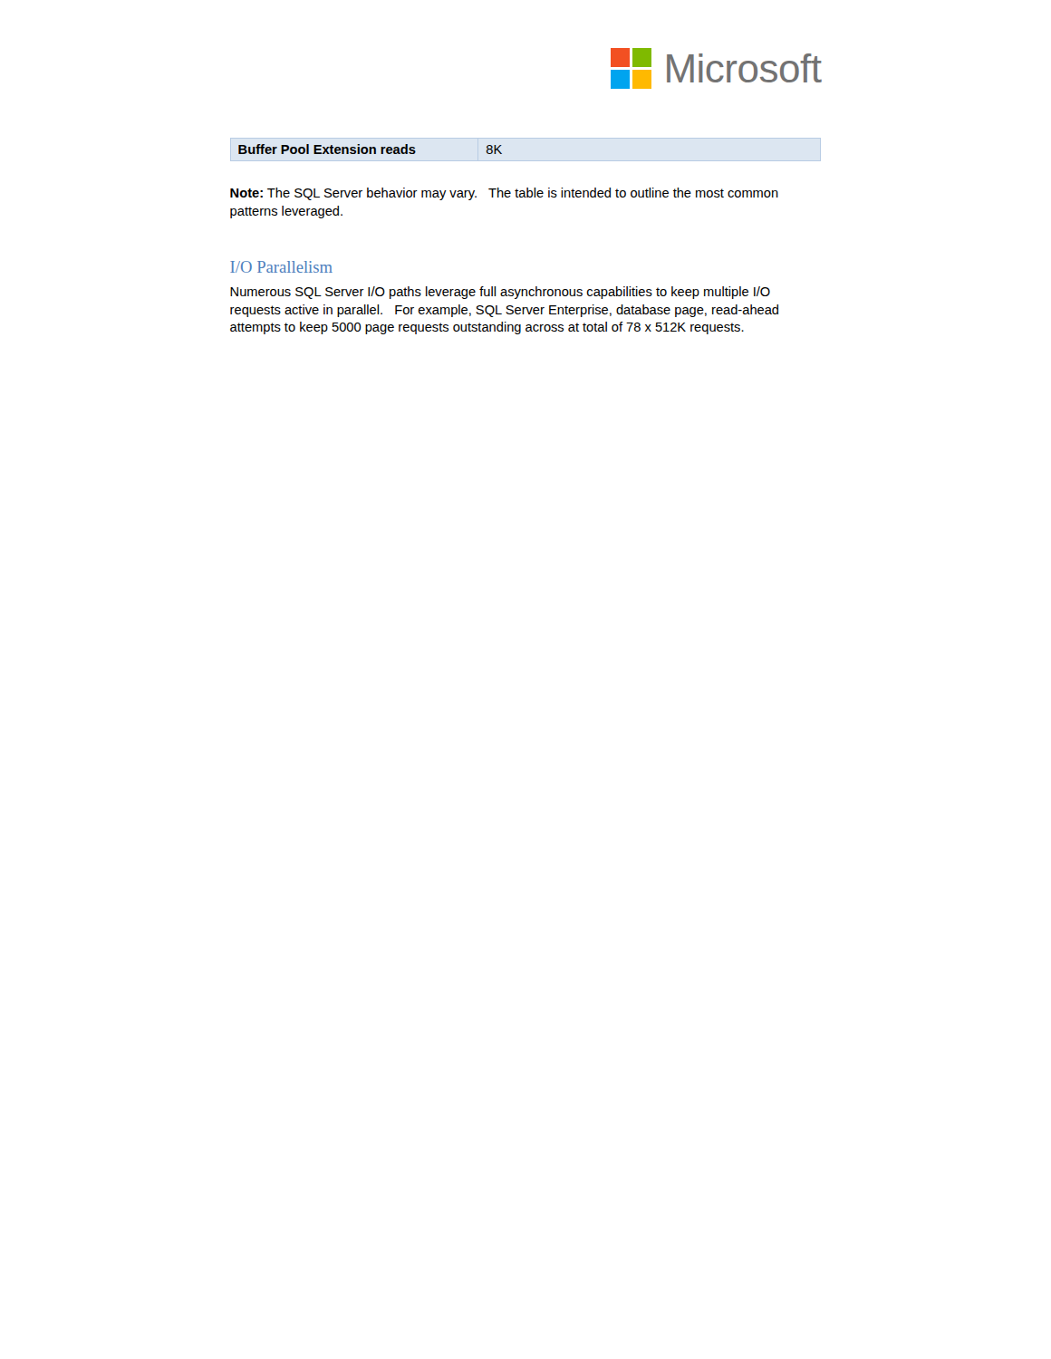Microsoft
| Buffer Pool Extension reads | 8K |
Note: The SQL Server behavior may vary. The table is intended to outline the most common patterns leveraged.
I/O Parallelism
Numerous SQL Server I/O paths leverage full asynchronous capabilities to keep multiple I/O requests active in parallel. For example, SQL Server Enterprise, database page, read-ahead attempts to keep 5000 page requests outstanding across at total of 78 x 512K requests.